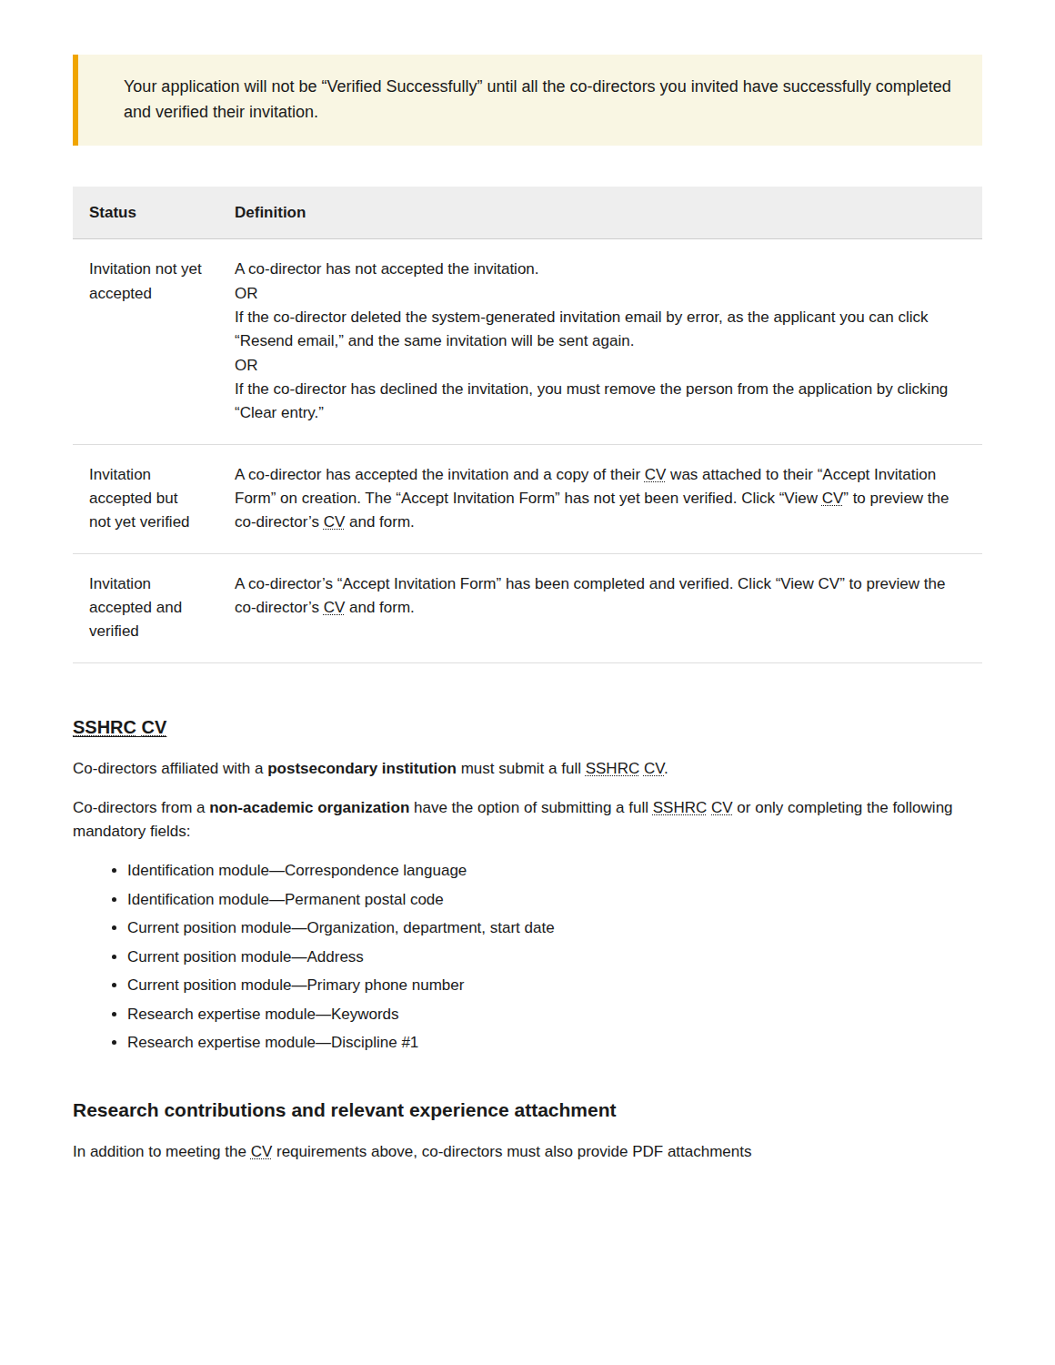Your application will not be “Verified Successfully” until all the co-directors you invited have successfully completed and verified their invitation.
| Status | Definition |
| --- | --- |
| Invitation not yet accepted | A co-director has not accepted the invitation. OR If the co-director deleted the system-generated invitation email by error, as the applicant you can click “Resend email,” and the same invitation will be sent again. OR If the co-director has declined the invitation, you must remove the person from the application by clicking “Clear entry.” |
| Invitation accepted but not yet verified | A co-director has accepted the invitation and a copy of their CV was attached to their “Accept Invitation Form” on creation. The “Accept Invitation Form” has not yet been verified. Click “View CV ” to preview the co-director’s CV and form. |
| Invitation accepted and verified | A co-director’s “Accept Invitation Form” has been completed and verified. Click “View CV” to preview the co-director’s CV and form. |
SSHRC CV
Co-directors affiliated with a postsecondary institution must submit a full SSHRC CV.
Co-directors from a non-academic organization have the option of submitting a full SSHRC CV or only completing the following mandatory fields:
Identification module—Correspondence language
Identification module—Permanent postal code
Current position module—Organization, department, start date
Current position module—Address
Current position module—Primary phone number
Research expertise module—Keywords
Research expertise module—Discipline #1
Research contributions and relevant experience attachment
In addition to meeting the CV requirements above, co-directors must also provide PDF attachments